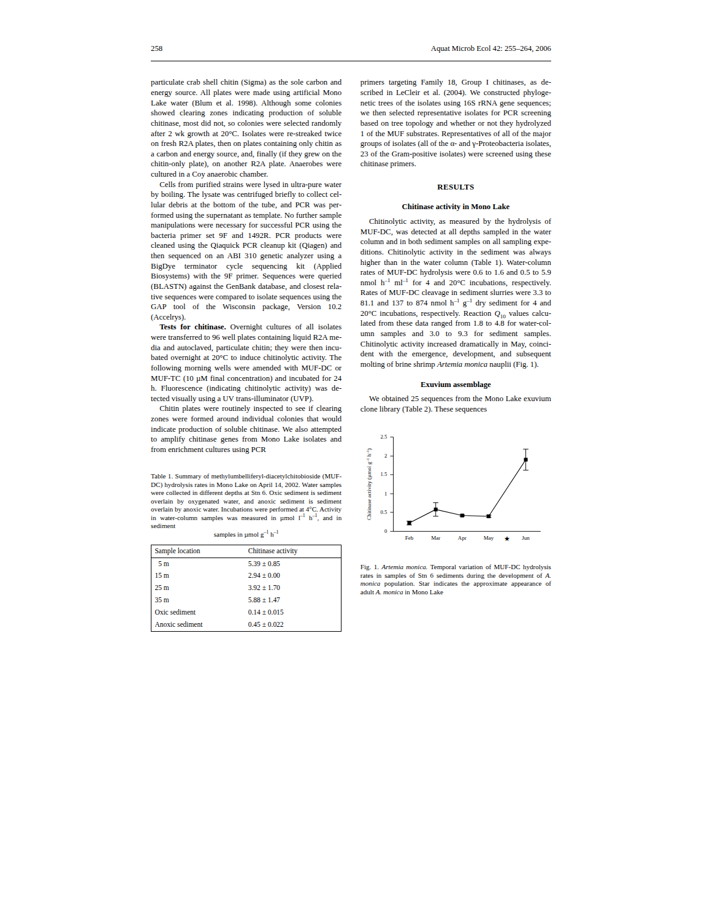258 Aquat Microb Ecol 42: 255–264, 2006
particulate crab shell chitin (Sigma) as the sole carbon and energy source. All plates were made using artificial Mono Lake water (Blum et al. 1998). Although some colonies showed clearing zones indicating production of soluble chitinase, most did not, so colonies were selected randomly after 2 wk growth at 20°C. Isolates were re-streaked twice on fresh R2A plates, then on plates containing only chitin as a carbon and energy source, and, finally (if they grew on the chitin-only plate), on another R2A plate. Anaerobes were cultured in a Coy anaerobic chamber.
Cells from purified strains were lysed in ultra-pure water by boiling. The lysate was centrifuged briefly to collect cellular debris at the bottom of the tube, and PCR was performed using the supernatant as template. No further sample manipulations were necessary for successful PCR using the bacteria primer set 9F and 1492R. PCR products were cleaned using the Qiaquick PCR cleanup kit (Qiagen) and then sequenced on an ABI 310 genetic analyzer using a BigDye terminator cycle sequencing kit (Applied Biosystems) with the 9F primer. Sequences were queried (BLASTN) against the GenBank database, and closest relative sequences were compared to isolate sequences using the GAP tool of the Wisconsin package, Version 10.2 (Accelrys).
Tests for chitinase. Overnight cultures of all isolates were transferred to 96 well plates containing liquid R2A media and autoclaved, particulate chitin; they were then incubated overnight at 20°C to induce chitinolytic activity. The following morning wells were amended with MUF-DC or MUF-TC (10 µM final concentration) and incubated for 24 h. Fluorescence (indicating chitinolytic activity) was detected visually using a UV trans-illuminator (UVP).
Chitin plates were routinely inspected to see if clearing zones were formed around individual colonies that would indicate production of soluble chitinase. We also attempted to amplify chitinase genes from Mono Lake isolates and from enrichment cultures using PCR
Table 1. Summary of methylumbelliferyl-diacetylchitobioside (MUF-DC) hydrolysis rates in Mono Lake on April 14, 2002. Water samples were collected in different depths at Stn 6. Oxic sediment is sediment overlain by oxygenated water, and anoxic sediment is sediment overlain by anoxic water. Incubations were performed at 4°C. Activity in water-column samples was measured in µmol l–1 h–1, and in sediment samples in µmol g–1 h–1
| Sample location | Chitinase activity |
| --- | --- |
| 5 m | 5.39 ± 0.85 |
| 15 m | 2.94 ± 0.00 |
| 25 m | 3.92 ± 1.70 |
| 35 m | 5.88 ± 1.47 |
| Oxic sediment | 0.14 ± 0.015 |
| Anoxic sediment | 0.45 ± 0.022 |
primers targeting Family 18, Group I chitinases, as described in LeCleir et al. (2004). We constructed phylogenetic trees of the isolates using 16S rRNA gene sequences; we then selected representative isolates for PCR screening based on tree topology and whether or not they hydrolyzed 1 of the MUF substrates. Representatives of all of the major groups of isolates (all of the α- and γ-Proteobacteria isolates, 23 of the Gram-positive isolates) were screened using these chitinase primers.
RESULTS
Chitinase activity in Mono Lake
Chitinolytic activity, as measured by the hydrolysis of MUF-DC, was detected at all depths sampled in the water column and in both sediment samples on all sampling expeditions. Chitinolytic activity in the sediment was always higher than in the water column (Table 1). Water-column rates of MUF-DC hydrolysis were 0.6 to 1.6 and 0.5 to 5.9 nmol h–1 ml–1 for 4 and 20°C incubations, respectively. Rates of MUF-DC cleavage in sediment slurries were 3.3 to 81.1 and 137 to 874 nmol h–1 g–1 dry sediment for 4 and 20°C incubations, respectively. Reaction Q10 values calculated from these data ranged from 1.8 to 4.8 for water-column samples and 3.0 to 9.3 for sediment samples. Chitinolytic activity increased dramatically in May, coincident with the emergence, development, and subsequent molting of brine shrimp Artemia monica nauplii (Fig. 1).
Exuvium assemblage
We obtained 25 sequences from the Mono Lake exuvium clone library (Table 2). These sequences
0 0.5 1 1.5 2 2.5 Chitinase activity (µmol g–1 h–1) Feb Mar Apr May Jun ★
Fig. 1. Artemia monica. Temporal variation of MUF-DC hydrolysis rates in samples of Stn 6 sediments during the development of A. monica population. Star indicates the approximate appearance of adult A. monica in Mono Lake